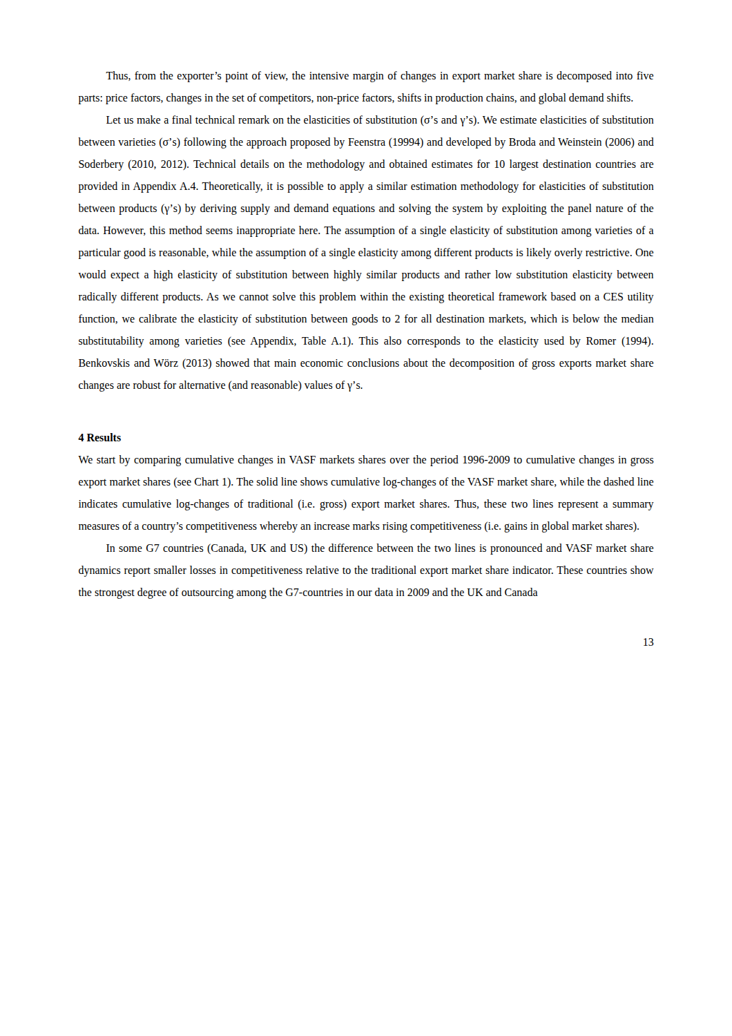Thus, from the exporter’s point of view, the intensive margin of changes in export market share is decomposed into five parts: price factors, changes in the set of competitors, non-price factors, shifts in production chains, and global demand shifts.
Let us make a final technical remark on the elasticities of substitution (σ’s and γ’s). We estimate elasticities of substitution between varieties (σ’s) following the approach proposed by Feenstra (19994) and developed by Broda and Weinstein (2006) and Soderbery (2010, 2012). Technical details on the methodology and obtained estimates for 10 largest destination countries are provided in Appendix A.4. Theoretically, it is possible to apply a similar estimation methodology for elasticities of substitution between products (γ’s) by deriving supply and demand equations and solving the system by exploiting the panel nature of the data. However, this method seems inappropriate here. The assumption of a single elasticity of substitution among varieties of a particular good is reasonable, while the assumption of a single elasticity among different products is likely overly restrictive. One would expect a high elasticity of substitution between highly similar products and rather low substitution elasticity between radically different products. As we cannot solve this problem within the existing theoretical framework based on a CES utility function, we calibrate the elasticity of substitution between goods to 2 for all destination markets, which is below the median substitutability among varieties (see Appendix, Table A.1). This also corresponds to the elasticity used by Romer (1994). Benkovskis and Wörz (2013) showed that main economic conclusions about the decomposition of gross exports market share changes are robust for alternative (and reasonable) values of γ’s.
4 Results
We start by comparing cumulative changes in VASF markets shares over the period 1996-2009 to cumulative changes in gross export market shares (see Chart 1). The solid line shows cumulative log-changes of the VASF market share, while the dashed line indicates cumulative log-changes of traditional (i.e. gross) export market shares. Thus, these two lines represent a summary measures of a country’s competitiveness whereby an increase marks rising competitiveness (i.e. gains in global market shares).
In some G7 countries (Canada, UK and US) the difference between the two lines is pronounced and VASF market share dynamics report smaller losses in competitiveness relative to the traditional export market share indicator. These countries show the strongest degree of outsourcing among the G7-countries in our data in 2009 and the UK and Canada
13